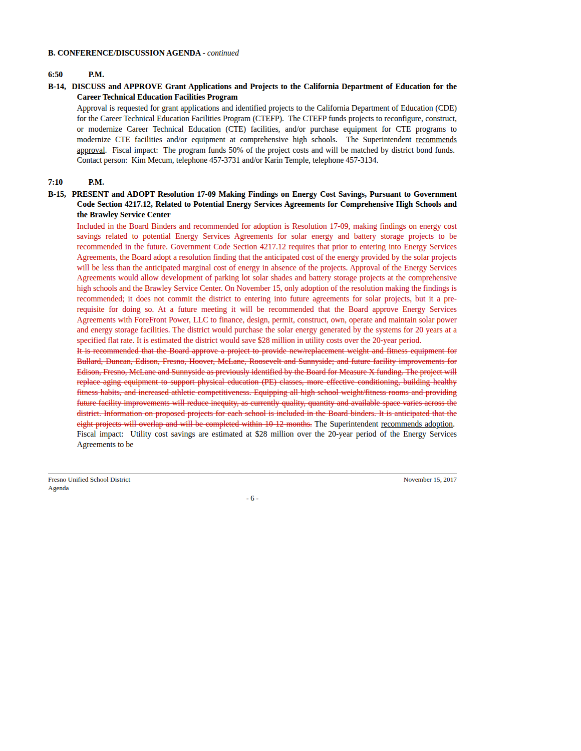B. CONFERENCE/DISCUSSION AGENDA - continued
6:50 P.M.
B-14, DISCUSS and APPROVE Grant Applications and Projects to the California Department of Education for the Career Technical Education Facilities Program
Approval is requested for grant applications and identified projects to the California Department of Education (CDE) for the Career Technical Education Facilities Program (CTEFP). The CTEFP funds projects to reconfigure, construct, or modernize Career Technical Education (CTE) facilities, and/or purchase equipment for CTE programs to modernize CTE facilities and/or equipment at comprehensive high schools. The Superintendent recommends approval. Fiscal impact: The program funds 50% of the project costs and will be matched by district bond funds. Contact person: Kim Mecum, telephone 457-3731 and/or Karin Temple, telephone 457-3134.
7:10 P.M.
B-15, PRESENT and ADOPT Resolution 17-09 Making Findings on Energy Cost Savings, Pursuant to Government Code Section 4217.12, Related to Potential Energy Services Agreements for Comprehensive High Schools and the Brawley Service Center
Included in the Board Binders and recommended for adoption is Resolution 17-09, making findings on energy cost savings related to potential Energy Services Agreements for solar energy and battery storage projects to be recommended in the future. Government Code Section 4217.12 requires that prior to entering into Energy Services Agreements, the Board adopt a resolution finding that the anticipated cost of the energy provided by the solar projects will be less than the anticipated marginal cost of energy in absence of the projects. Approval of the Energy Services Agreements would allow development of parking lot solar shades and battery storage projects at the comprehensive high schools and the Brawley Service Center. On November 15, only adoption of the resolution making the findings is recommended; it does not commit the district to entering into future agreements for solar projects, but it a pre-requisite for doing so. At a future meeting it will be recommended that the Board approve Energy Services Agreements with ForeFront Power, LLC to finance, design, permit, construct, own, operate and maintain solar power and energy storage facilities. The district would purchase the solar energy generated by the systems for 20 years at a specified flat rate. It is estimated the district would save $28 million in utility costs over the 20-year period.
It is recommended that the Board approve a project to provide new/replacement weight and fitness equipment for Bullard, Duncan, Edison, Fresno, Hoover, McLane, Roosevelt and Sunnyside; and future facility improvements for Edison, Fresno, McLane and Sunnyside as previously identified by the Board for Measure X funding. The project will replace aging equipment to support physical education (PE) classes, more effective conditioning, building healthy fitness habits, and increased athletic competitiveness. Equipping all high school weight/fitness rooms and providing future facility improvements will reduce inequity, as currently quality, quantity and available space varies across the district. Information on proposed projects for each school is included in the Board binders. It is anticipated that the eight projects will overlap and will be completed within 10-12 months. The Superintendent recommends adoption. Fiscal impact: Utility cost savings are estimated at $28 million over the 20-year period of the Energy Services Agreements to be
Fresno Unified School District
Agenda
November 15, 2017
- 6 -